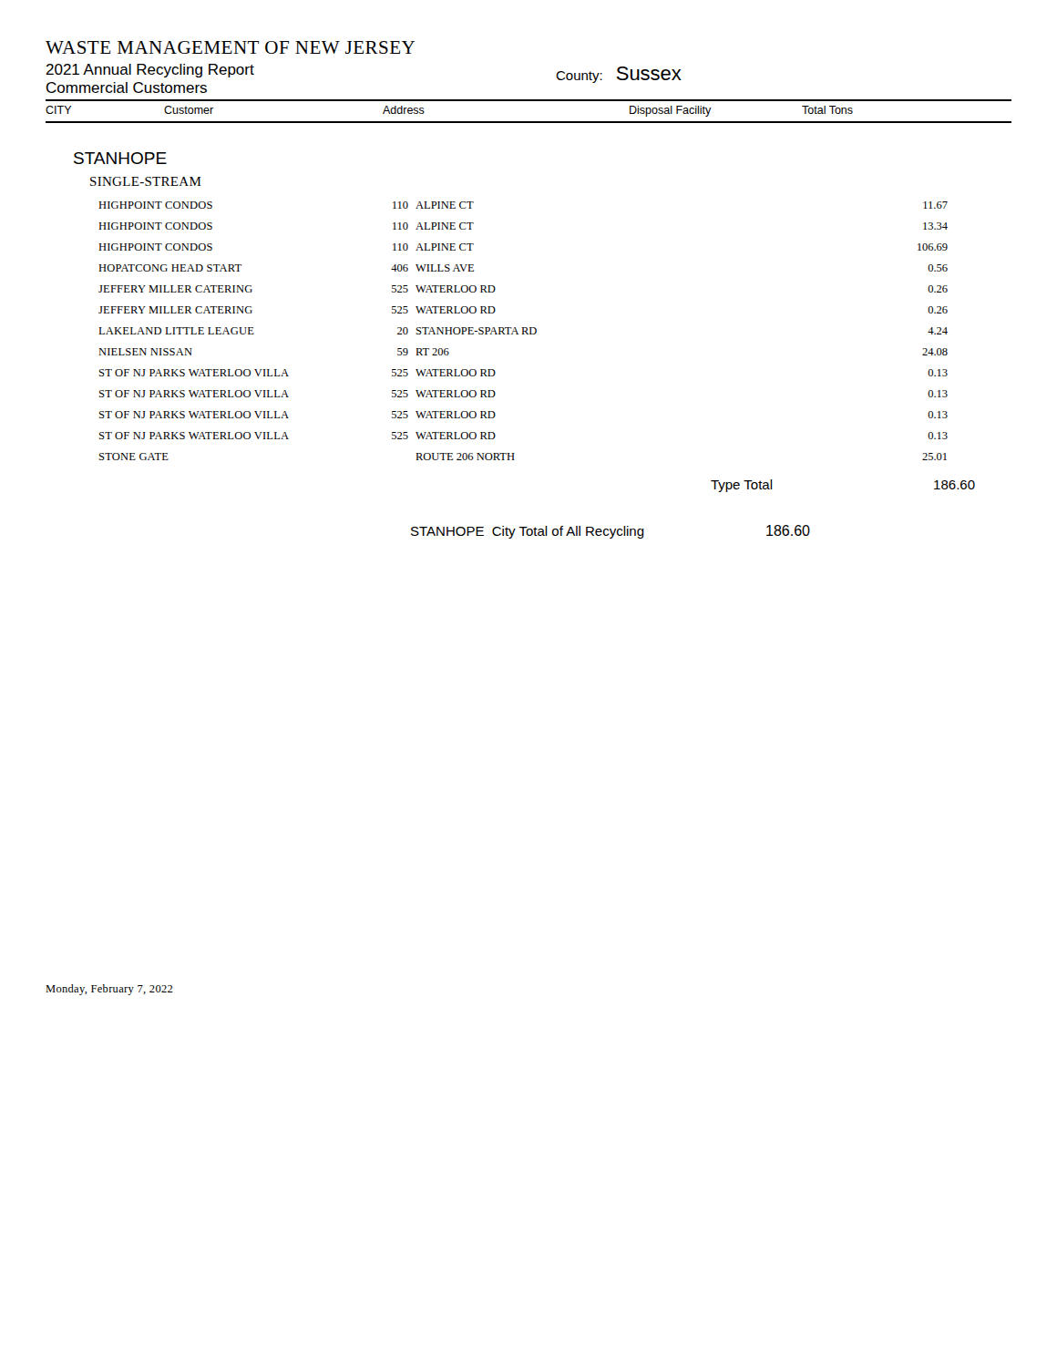WASTE MANAGEMENT OF NEW JERSEY
2021 Annual Recycling Report
Commercial Customers
County:Sussex
CITY Customer Address Disposal Facility Total Tons
STANHOPE
SINGLE-STREAM
| HIGHPOINT CONDOS | 110 | ALPINE CT | | 11.67 |
| HIGHPOINT CONDOS | 110 | ALPINE CT | | 13.34 |
| HIGHPOINT CONDOS | 110 | ALPINE CT | | 106.69 |
| HOPATCONG HEAD START | 406 | WILLS AVE | | 0.56 |
| JEFFERY MILLER CATERING | 525 | WATERLOO RD | | 0.26 |
| JEFFERY MILLER CATERING | 525 | WATERLOO RD | | 0.26 |
| LAKELAND LITTLE LEAGUE | 20 | STANHOPE-SPARTA RD | | 4.24 |
| NIELSEN NISSAN | 59 | RT 206 | | 24.08 |
| ST OF NJ PARKS WATERLOO VILLA | 525 | WATERLOO RD | | 0.13 |
| ST OF NJ PARKS WATERLOO VILLA | 525 | WATERLOO RD | | 0.13 |
| ST OF NJ PARKS WATERLOO VILLA | 525 | WATERLOO RD | | 0.13 |
| ST OF NJ PARKS WATERLOO VILLA | 525 | WATERLOO RD | | 0.13 |
| STONE GATE | | ROUTE 206 NORTH | | 25.01 |
| | Type Total | 186.60 |
STANHOPE City Total of All Recycling 186.60
Monday, February 7, 2022